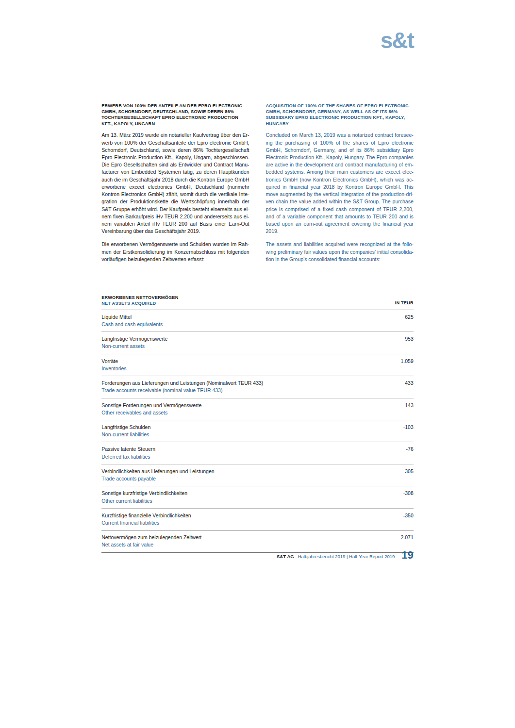s&t
Erwerb von 100% der Anteile an der Epro electronic GmbH, Schorndorf, Deutschland, sowie deren 86% Tochtergesellschaft Epro Electronic Production Kft., Kapoly, Ungarn
Am 13. März 2019 wurde ein notarieller Kaufvertrag über den Erwerb von 100% der Geschäftsanteile der Epro electronic GmbH, Schorndorf, Deutschland, sowie deren 86% Tochtergesellschaft Epro Electronic Production Kft., Kapoly, Ungarn, abgeschlossen. Die Epro Gesellschaften sind als Entwickler und Contract Manufacturer von Embedded Systemen tätig, zu deren Hauptkunden auch die im Geschäftsjahr 2018 durch die Kontron Europe GmbH erworbene exceet electronics GmbH, Deutschland (nunmehr Kontron Electronics GmbH) zählt, womit durch die vertikale Integration der Produktionskette die Wertschöpfung innerhalb der S&T Gruppe erhöht wird. Der Kaufpreis besteht einerseits aus einem fixen Barkaufpreis iHv TEUR 2.200 und andererseits aus einem variablen Anteil iHv TEUR 200 auf Basis einer Earn-Out Vereinbarung über das Geschäftsjahr 2019.
Die erworbenen Vermögenswerte und Schulden wurden im Rahmen der Erstkonsolidierung im Konzernabschluss mit folgenden vorläufigen beizulegenden Zeitwerten erfasst:
Acquisition of 100% of the shares of Epro electronic GmbH, Schorndorf, Germany, as well as of its 86% subsidiary Epro Electronic Production Kft., Kapoly, Hungary
Concluded on March 13, 2019 was a notarized contract foreseeing the purchasing of 100% of the shares of Epro electronic GmbH, Schorndorf, Germany, and of its 86% subsidiary Epro Electronic Production Kft., Kapoly, Hungary. The Epro companies are active in the development and contract manufacturing of embedded systems. Among their main customers are exceet electronics GmbH (now Kontron Electronics GmbH), which was acquired in financial year 2018 by Kontron Europe GmbH. This move augmented by the vertical integration of the production-driven chain the value added within the S&T Group. The purchase price is comprised of a fixed cash component of TEUR 2,200, and of a variable component that amounts to TEUR 200 and is based upon an earn-out agreement covering the financial year 2019.
The assets and liabilities acquired were recognized at the following preliminary fair values upon the companies' initial consolidation in the Group's consolidated financial accounts:
Erworbenes Nettovermögen Net assets acquired
in TEUR
| Liquide Mittel Cash and cash equivalents | 625 |
| Langfristige Vermögenswerte Non-current assets | 953 |
| Vorräte Inventories | 1.059 |
| Forderungen aus Lieferungen und Leistungen (Nominalwert TEUR 433) Trade accounts receivable (nominal value TEUR 433) | 433 |
| Sonstige Forderungen und Vermögenswerte Other receivables and assets | 143 |
| Langfristige Schulden Non-current liabilities | -103 |
| Passive latente Steuern Deferred tax liabilities | -76 |
| Verbindlichkeiten aus Lieferungen und Leistungen Trade accounts payable | -305 |
| Sonstige kurzfristige Verbindlichkeiten Other current liabilities | -308 |
| Kurzfristige finanzielle Verbindlichkeiten Current financial liabilities | -350 |
| Nettovermögen zum beizulegenden Zeitwert Net assets at fair value | 2.071 |
S&T AG Halbjahresbericht 2019 | Half-Year Report 2019 19